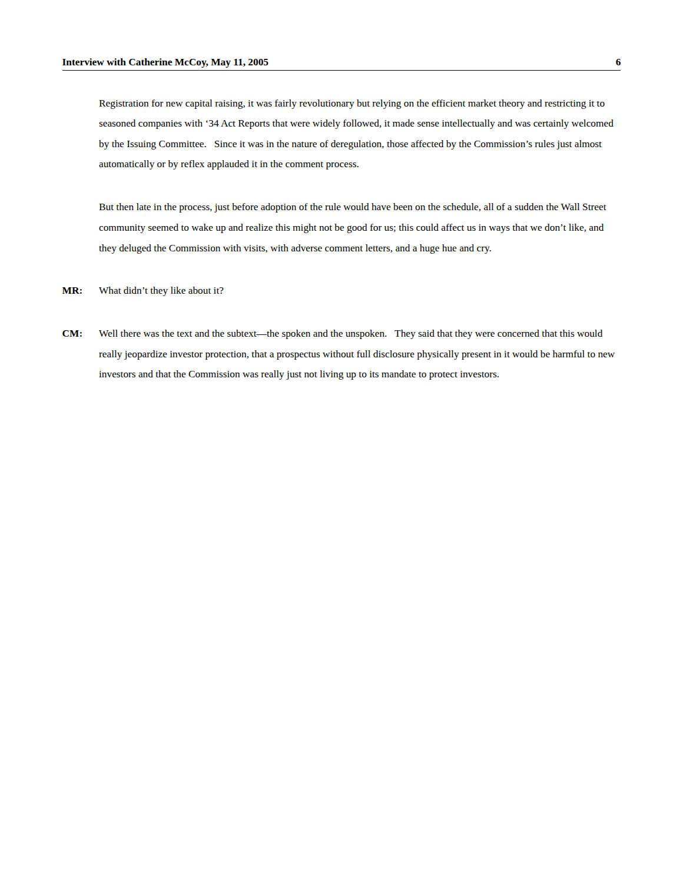Interview with Catherine McCoy, May 11, 2005 6
Registration for new capital raising, it was fairly revolutionary but relying on the efficient market theory and restricting it to seasoned companies with ‘34 Act Reports that were widely followed, it made sense intellectually and was certainly welcomed by the Issuing Committee. Since it was in the nature of deregulation, those affected by the Commission’s rules just almost automatically or by reflex applauded it in the comment process.
But then late in the process, just before adoption of the rule would have been on the schedule, all of a sudden the Wall Street community seemed to wake up and realize this might not be good for us; this could affect us in ways that we don’t like, and they deluged the Commission with visits, with adverse comment letters, and a huge hue and cry.
MR:
What didn’t they like about it?
CM:
Well there was the text and the subtext—the spoken and the unspoken. They said that they were concerned that this would really jeopardize investor protection, that a prospectus without full disclosure physically present in it would be harmful to new investors and that the Commission was really just not living up to its mandate to protect investors.